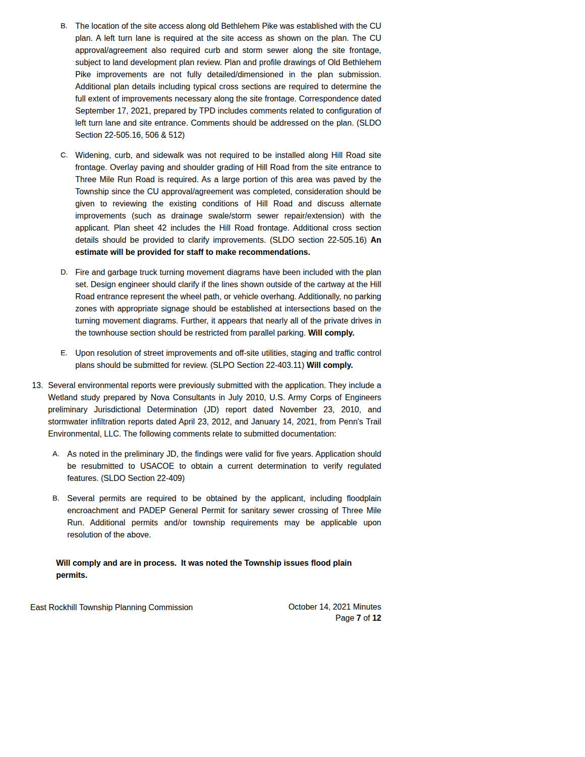B. The location of the site access along old Bethlehem Pike was established with the CU plan. A left turn lane is required at the site access as shown on the plan. The CU approval/agreement also required curb and storm sewer along the site frontage, subject to land development plan review. Plan and profile drawings of Old Bethlehem Pike improvements are not fully detailed/dimensioned in the plan submission. Additional plan details including typical cross sections are required to determine the full extent of improvements necessary along the site frontage. Correspondence dated September 17, 2021, prepared by TPD includes comments related to configuration of left turn lane and site entrance. Comments should be addressed on the plan. (SLDO Section 22-505.16, 506 & 512)
C. Widening, curb, and sidewalk was not required to be installed along Hill Road site frontage. Overlay paving and shoulder grading of Hill Road from the site entrance to Three Mile Run Road is required. As a large portion of this area was paved by the Township since the CU approval/agreement was completed, consideration should be given to reviewing the existing conditions of Hill Road and discuss alternate improvements (such as drainage swale/storm sewer repair/extension) with the applicant. Plan sheet 42 includes the Hill Road frontage. Additional cross section details should be provided to clarify improvements. (SLDO section 22-505.16) An estimate will be provided for staff to make recommendations.
D. Fire and garbage truck turning movement diagrams have been included with the plan set. Design engineer should clarify if the lines shown outside of the cartway at the Hill Road entrance represent the wheel path, or vehicle overhang. Additionally, no parking zones with appropriate signage should be established at intersections based on the turning movement diagrams. Further, it appears that nearly all of the private drives in the townhouse section should be restricted from parallel parking. Will comply.
E. Upon resolution of street improvements and off-site utilities, staging and traffic control plans should be submitted for review. (SLPO Section 22-403.11) Will comply.
13. Several environmental reports were previously submitted with the application. They include a Wetland study prepared by Nova Consultants in July 2010, U.S. Army Corps of Engineers preliminary Jurisdictional Determination (JD) report dated November 23, 2010, and stormwater infiltration reports dated April 23, 2012, and January 14, 2021, from Penn's Trail Environmental, LLC. The following comments relate to submitted documentation:
A. As noted in the preliminary JD, the findings were valid for five years. Application should be resubmitted to USACOE to obtain a current determination to verify regulated features. (SLDO Section 22-409)
B. Several permits are required to be obtained by the applicant, including floodplain encroachment and PADEP General Permit for sanitary sewer crossing of Three Mile Run. Additional permits and/or township requirements may be applicable upon resolution of the above.
Will comply and are in process. It was noted the Township issues flood plain permits.
East Rockhill Township Planning Commission
October 14, 2021 Minutes
Page 7 of 12